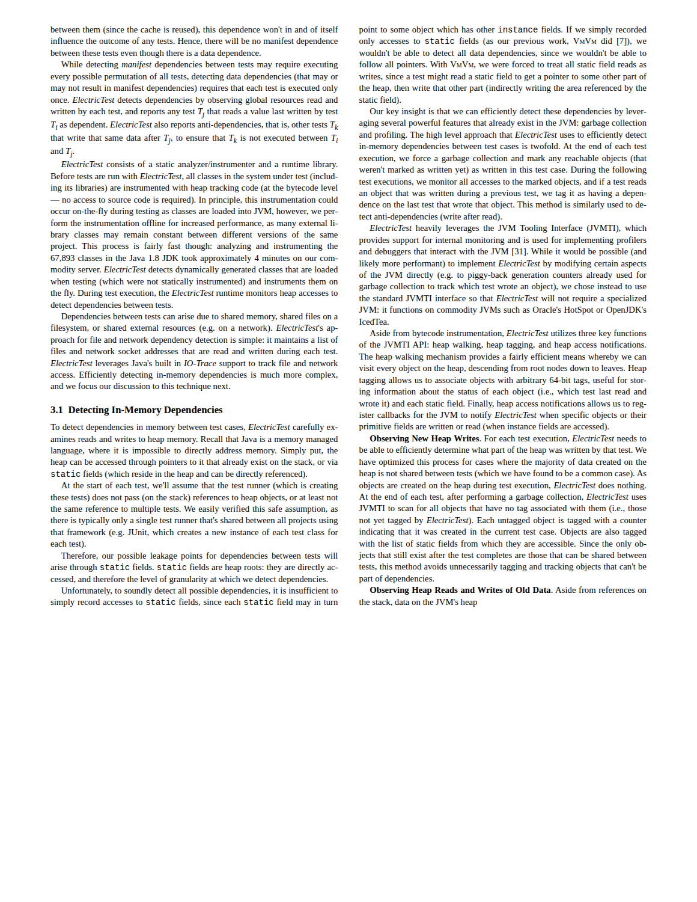between them (since the cache is reused), this dependence won't in and of itself influence the outcome of any tests. Hence, there will be no manifest dependence between these tests even though there is a data dependence.
While detecting manifest dependencies between tests may require executing every possible permutation of all tests, detecting data dependencies (that may or may not result in manifest dependencies) requires that each test is executed only once. ElectricTest detects dependencies by observing global resources read and written by each test, and reports any test Tj that reads a value last written by test Ti as dependent. ElectricTest also reports anti-dependencies, that is, other tests Tk that write that same data after Tj, to ensure that Tk is not executed between Ti and Tj.
ElectricTest consists of a static analyzer/instrumenter and a runtime library. Before tests are run with ElectricTest, all classes in the system under test (including its libraries) are instrumented with heap tracking code (at the bytecode level — no access to source code is required). In principle, this instrumentation could occur on-the-fly during testing as classes are loaded into JVM, however, we perform the instrumentation offline for increased performance, as many external library classes may remain constant between different versions of the same project. This process is fairly fast though: analyzing and instrumenting the 67,893 classes in the Java 1.8 JDK took approximately 4 minutes on our commodity server. ElectricTest detects dynamically generated classes that are loaded when testing (which were not statically instrumented) and instruments them on the fly. During test execution, the ElectricTest runtime monitors heap accesses to detect dependencies between tests.
Dependencies between tests can arise due to shared memory, shared files on a filesystem, or shared external resources (e.g. on a network). ElectricTest's approach for file and network dependency detection is simple: it maintains a list of files and network socket addresses that are read and written during each test. ElectricTest leverages Java's built in IO-Trace support to track file and network access. Efficiently detecting in-memory dependencies is much more complex, and we focus our discussion to this technique next.
3.1 Detecting In-Memory Dependencies
To detect dependencies in memory between test cases, ElectricTest carefully examines reads and writes to heap memory. Recall that Java is a memory managed language, where it is impossible to directly address memory. Simply put, the heap can be accessed through pointers to it that already exist on the stack, or via static fields (which reside in the heap and can be directly referenced).
At the start of each test, we'll assume that the test runner (which is creating these tests) does not pass (on the stack) references to heap objects, or at least not the same reference to multiple tests. We easily verified this safe assumption, as there is typically only a single test runner that's shared between all projects using that framework (e.g. JUnit, which creates a new instance of each test class for each test).
Therefore, our possible leakage points for dependencies between tests will arise through static fields. static fields are heap roots: they are directly accessed, and therefore the level of granularity at which we detect dependencies.
Unfortunately, to soundly detect all possible dependencies, it is insufficient to simply record accesses to static fields, since each static field may in turn point to some object which has other instance fields. If we simply recorded only accesses to static fields (as our previous work, VmVm did [7]), we wouldn't be able to detect all data dependencies, since we wouldn't be able to follow all pointers. With VmVm, we were forced to treat all static field reads as writes, since a test might read a static field to get a pointer to some other part of the heap, then write that other part (indirectly writing the area referenced by the static field).
Our key insight is that we can efficiently detect these dependencies by leveraging several powerful features that already exist in the JVM: garbage collection and profiling. The high level approach that ElectricTest uses to efficiently detect in-memory dependencies between test cases is twofold. At the end of each test execution, we force a garbage collection and mark any reachable objects (that weren't marked as written yet) as written in this test case. During the following test executions, we monitor all accesses to the marked objects, and if a test reads an object that was written during a previous test, we tag it as having a dependence on the last test that wrote that object. This method is similarly used to detect anti-dependencies (write after read).
ElectricTest heavily leverages the JVM Tooling Interface (JVMTI), which provides support for internal monitoring and is used for implementing profilers and debuggers that interact with the JVM [31]. While it would be possible (and likely more performant) to implement ElectricTest by modifying certain aspects of the JVM directly (e.g. to piggy-back generation counters already used for garbage collection to track which test wrote an object), we chose instead to use the standard JVMTI interface so that ElectricTest will not require a specialized JVM: it functions on commodity JVMs such as Oracle's HotSpot or OpenJDK's IcedTea.
Aside from bytecode instrumentation, ElectricTest utilizes three key functions of the JVMTI API: heap walking, heap tagging, and heap access notifications. The heap walking mechanism provides a fairly efficient means whereby we can visit every object on the heap, descending from root nodes down to leaves. Heap tagging allows us to associate objects with arbitrary 64-bit tags, useful for storing information about the status of each object (i.e., which test last read and wrote it) and each static field. Finally, heap access notifications allows us to register callbacks for the JVM to notify ElectricTest when specific objects or their primitive fields are written or read (when instance fields are accessed).
Observing New Heap Writes. For each test execution, ElectricTest needs to be able to efficiently determine what part of the heap was written by that test. We have optimized this process for cases where the majority of data created on the heap is not shared between tests (which we have found to be a common case). As objects are created on the heap during test execution, ElectricTest does nothing. At the end of each test, after performing a garbage collection, ElectricTest uses JVMTI to scan for all objects that have no tag associated with them (i.e., those not yet tagged by ElectricTest). Each untagged object is tagged with a counter indicating that it was created in the current test case. Objects are also tagged with the list of static fields from which they are accessible. Since the only objects that still exist after the test completes are those that can be shared between tests, this method avoids unnecessarily tagging and tracking objects that can't be part of dependencies.
Observing Heap Reads and Writes of Old Data. Aside from references on the stack, data on the JVM's heap